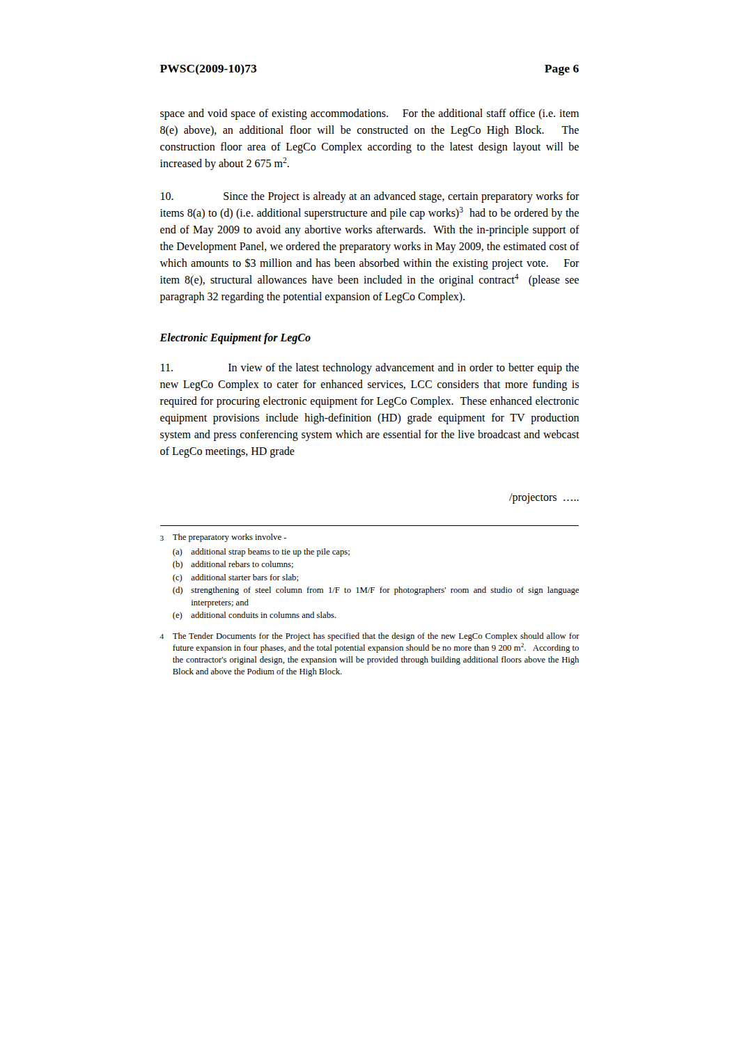PWSC(2009-10)73 Page 6
space and void space of existing accommodations. For the additional staff office (i.e. item 8(e) above), an additional floor will be constructed on the LegCo High Block. The construction floor area of LegCo Complex according to the latest design layout will be increased by about 2 675 m2.
10. Since the Project is already at an advanced stage, certain preparatory works for items 8(a) to (d) (i.e. additional superstructure and pile cap works)3 had to be ordered by the end of May 2009 to avoid any abortive works afterwards. With the in-principle support of the Development Panel, we ordered the preparatory works in May 2009, the estimated cost of which amounts to $3 million and has been absorbed within the existing project vote. For item 8(e), structural allowances have been included in the original contract4 (please see paragraph 32 regarding the potential expansion of LegCo Complex).
Electronic Equipment for LegCo
11. In view of the latest technology advancement and in order to better equip the new LegCo Complex to cater for enhanced services, LCC considers that more funding is required for procuring electronic equipment for LegCo Complex. These enhanced electronic equipment provisions include high-definition (HD) grade equipment for TV production system and press conferencing system which are essential for the live broadcast and webcast of LegCo meetings, HD grade
/projectors …..
3
The preparatory works involve -
(a) additional strap beams to tie up the pile caps;
(b) additional rebars to columns;
(c) additional starter bars for slab;
(d) strengthening of steel column from 1/F to 1M/F for photographers' room and studio of sign language interpreters; and
(e) additional conduits in columns and slabs.
4
The Tender Documents for the Project has specified that the design of the new LegCo Complex should allow for future expansion in four phases, and the total potential expansion should be no more than 9 200 m2. According to the contractor's original design, the expansion will be provided through building additional floors above the High Block and above the Podium of the High Block.